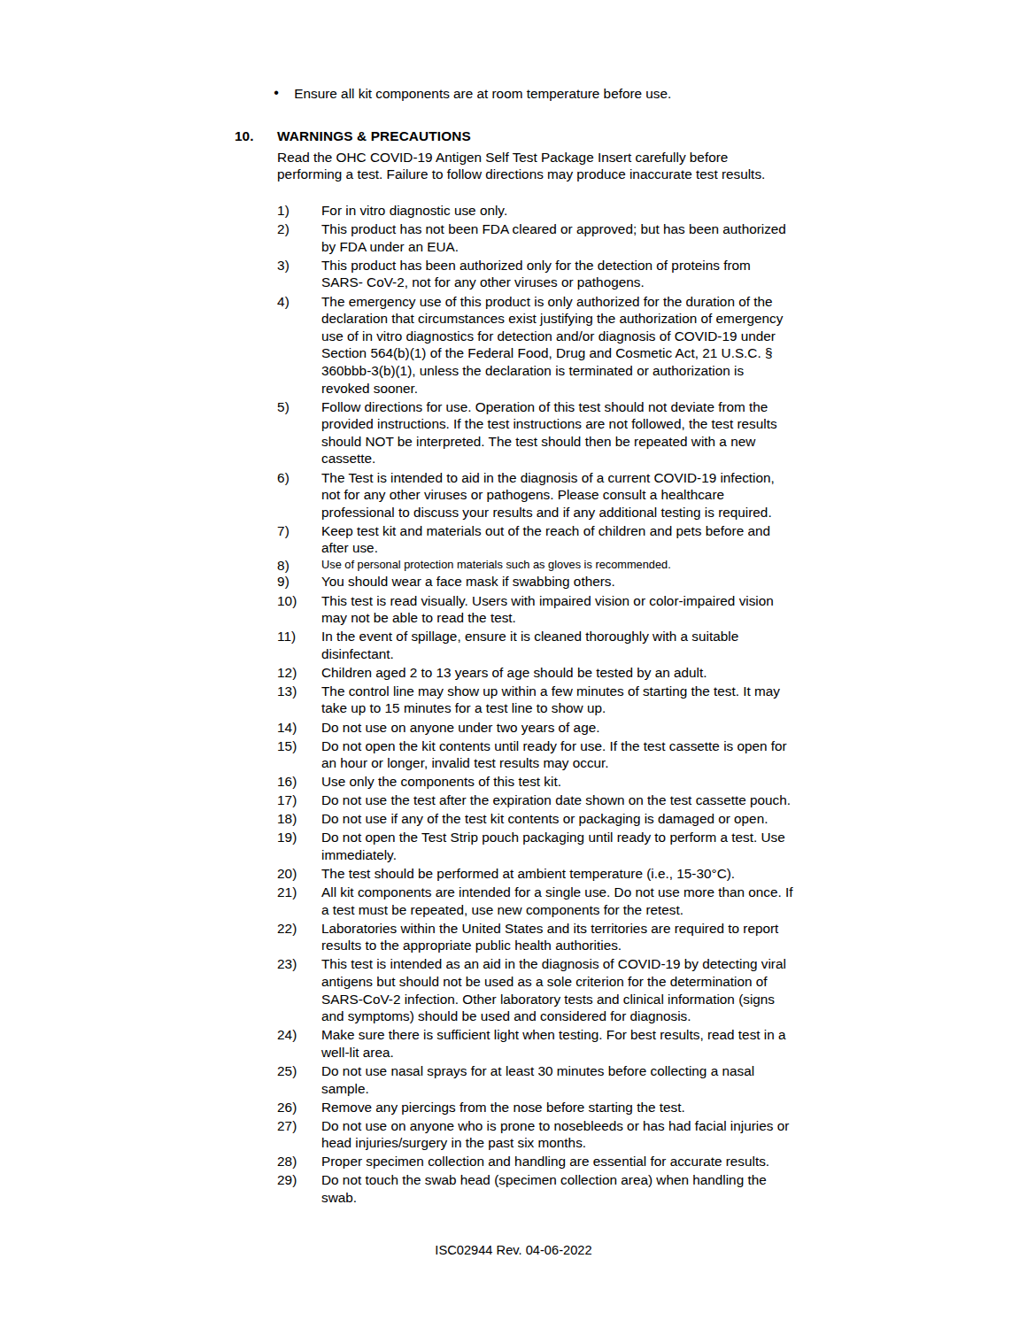Ensure all kit components are at room temperature before use.
10.
WARNINGS & PRECAUTIONS
Read the OHC COVID-19 Antigen Self Test Package Insert carefully before performing a test. Failure to follow directions may produce inaccurate test results.
For in vitro diagnostic use only.
This product has not been FDA cleared or approved; but has been authorized by FDA under an EUA.
This product has been authorized only for the detection of proteins from SARS- CoV-2, not for any other viruses or pathogens.
The emergency use of this product is only authorized for the duration of the declaration that circumstances exist justifying the authorization of emergency use of in vitro diagnostics for detection and/or diagnosis of COVID-19 under Section 564(b)(1) of the Federal Food, Drug and Cosmetic Act, 21 U.S.C. § 360bbb-3(b)(1), unless the declaration is terminated or authorization is revoked sooner.
Follow directions for use. Operation of this test should not deviate from the provided instructions. If the test instructions are not followed, the test results should NOT be interpreted. The test should then be repeated with a new cassette.
The Test is intended to aid in the diagnosis of a current COVID-19 infection, not for any other viruses or pathogens. Please consult a healthcare professional to discuss your results and if any additional testing is required.
Keep test kit and materials out of the reach of children and pets before and after use.
Use of personal protection materials such as gloves is recommended.
You should wear a face mask if swabbing others.
This test is read visually. Users with impaired vision or color-impaired vision may not be able to read the test.
In the event of spillage, ensure it is cleaned thoroughly with a suitable disinfectant.
Children aged 2 to 13 years of age should be tested by an adult.
The control line may show up within a few minutes of starting the test. It may take up to 15 minutes for a test line to show up.
Do not use on anyone under two years of age.
Do not open the kit contents until ready for use. If the test cassette is open for an hour or longer, invalid test results may occur.
Use only the components of this test kit.
Do not use the test after the expiration date shown on the test cassette pouch.
Do not use if any of the test kit contents or packaging is damaged or open.
Do not open the Test Strip pouch packaging until ready to perform a test. Use immediately.
The test should be performed at ambient temperature (i.e., 15-30°C).
All kit components are intended for a single use. Do not use more than once. If a test must be repeated, use new components for the retest.
Laboratories within the United States and its territories are required to report results to the appropriate public health authorities.
This test is intended as an aid in the diagnosis of COVID-19 by detecting viral antigens but should not be used as a sole criterion for the determination of SARS-CoV-2 infection. Other laboratory tests and clinical information (signs and symptoms) should be used and considered for diagnosis.
Make sure there is sufficient light when testing. For best results, read test in a well-lit area.
Do not use nasal sprays for at least 30 minutes before collecting a nasal sample.
Remove any piercings from the nose before starting the test.
Do not use on anyone who is prone to nosebleeds or has had facial injuries or head injuries/surgery in the past six months.
Proper specimen collection and handling are essential for accurate results.
Do not touch the swab head (specimen collection area) when handling the swab.
ISC02944 Rev. 04-06-2022